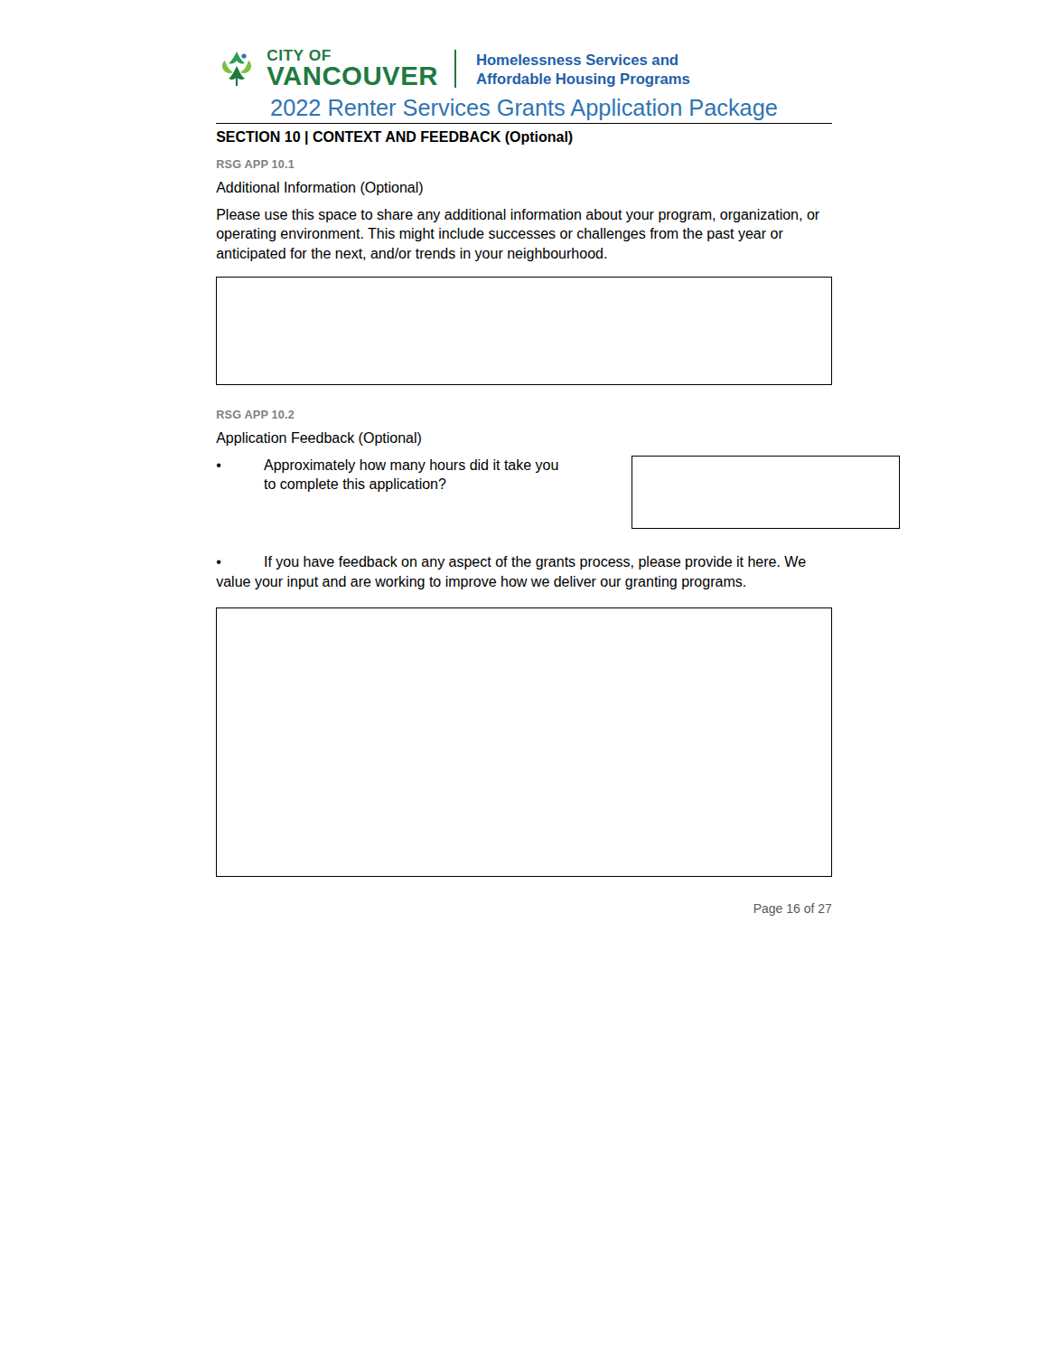CITY OF VANCOUVER
Homelessness Services and
Affordable Housing Programs
2022 Renter Services Grants Application Package
SECTION 10 | CONTEXT AND FEEDBACK (Optional)
RSG APP 10.1
Additional Information (Optional)
Please use this space to share any additional information about your program, organization, or operating environment. This might include successes or challenges from the past year or anticipated for the next, and/or trends in your neighbourhood.
RSG APP 10.2
Application Feedback (Optional)
•Approximately how many hours did it take you
to complete this application?
•If you have feedback on any aspect of the grants process, please provide it here. We value your input and are working to improve how we deliver our granting programs.
Page 16 of 27